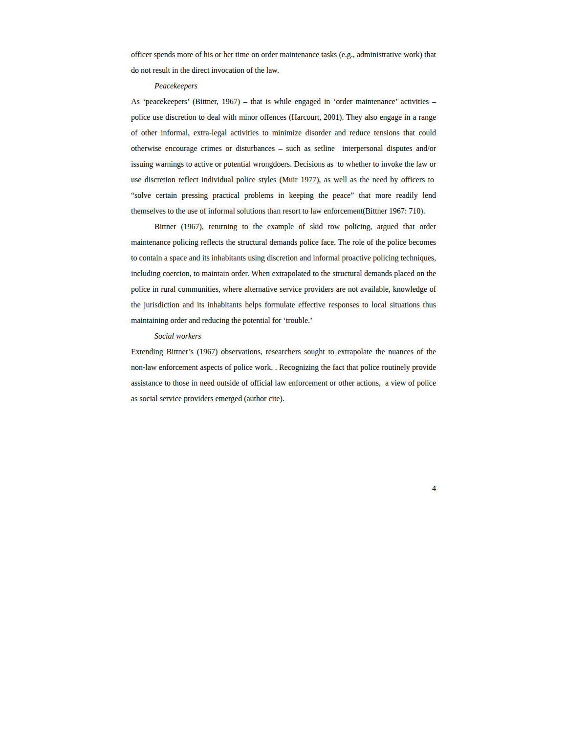officer spends more of his or her time on order maintenance tasks (e.g., administrative work) that do not result in the direct invocation of the law.
Peacekeepers
As ‘peacekeepers’ (Bittner, 1967) – that is while engaged in ‘order maintenance’ activities – police use discretion to deal with minor offences (Harcourt, 2001). They also engage in a range of other informal, extra-legal activities to minimize disorder and reduce tensions that could otherwise encourage crimes or disturbances – such as setline interpersonal disputes and/or issuing warnings to active or potential wrongdoers. Decisions as to whether to invoke the law or use discretion reflect individual police styles (Muir 1977), as well as the need by officers to “solve certain pressing practical problems in keeping the peace” that more readily lend themselves to the use of informal solutions than resort to law enforcement(Bittner 1967: 710).
Bittner (1967), returning to the example of skid row policing, argued that order maintenance policing reflects the structural demands police face. The role of the police becomes to contain a space and its inhabitants using discretion and informal proactive policing techniques, including coercion, to maintain order. When extrapolated to the structural demands placed on the police in rural communities, where alternative service providers are not available, knowledge of the jurisdiction and its inhabitants helps formulate effective responses to local situations thus maintaining order and reducing the potential for ‘trouble.’
Social workers
Extending Bittner’s (1967) observations, researchers sought to extrapolate the nuances of the non-law enforcement aspects of police work. . Recognizing the fact that police routinely provide assistance to those in need outside of official law enforcement or other actions, a view of police as social service providers emerged (author cite).
4